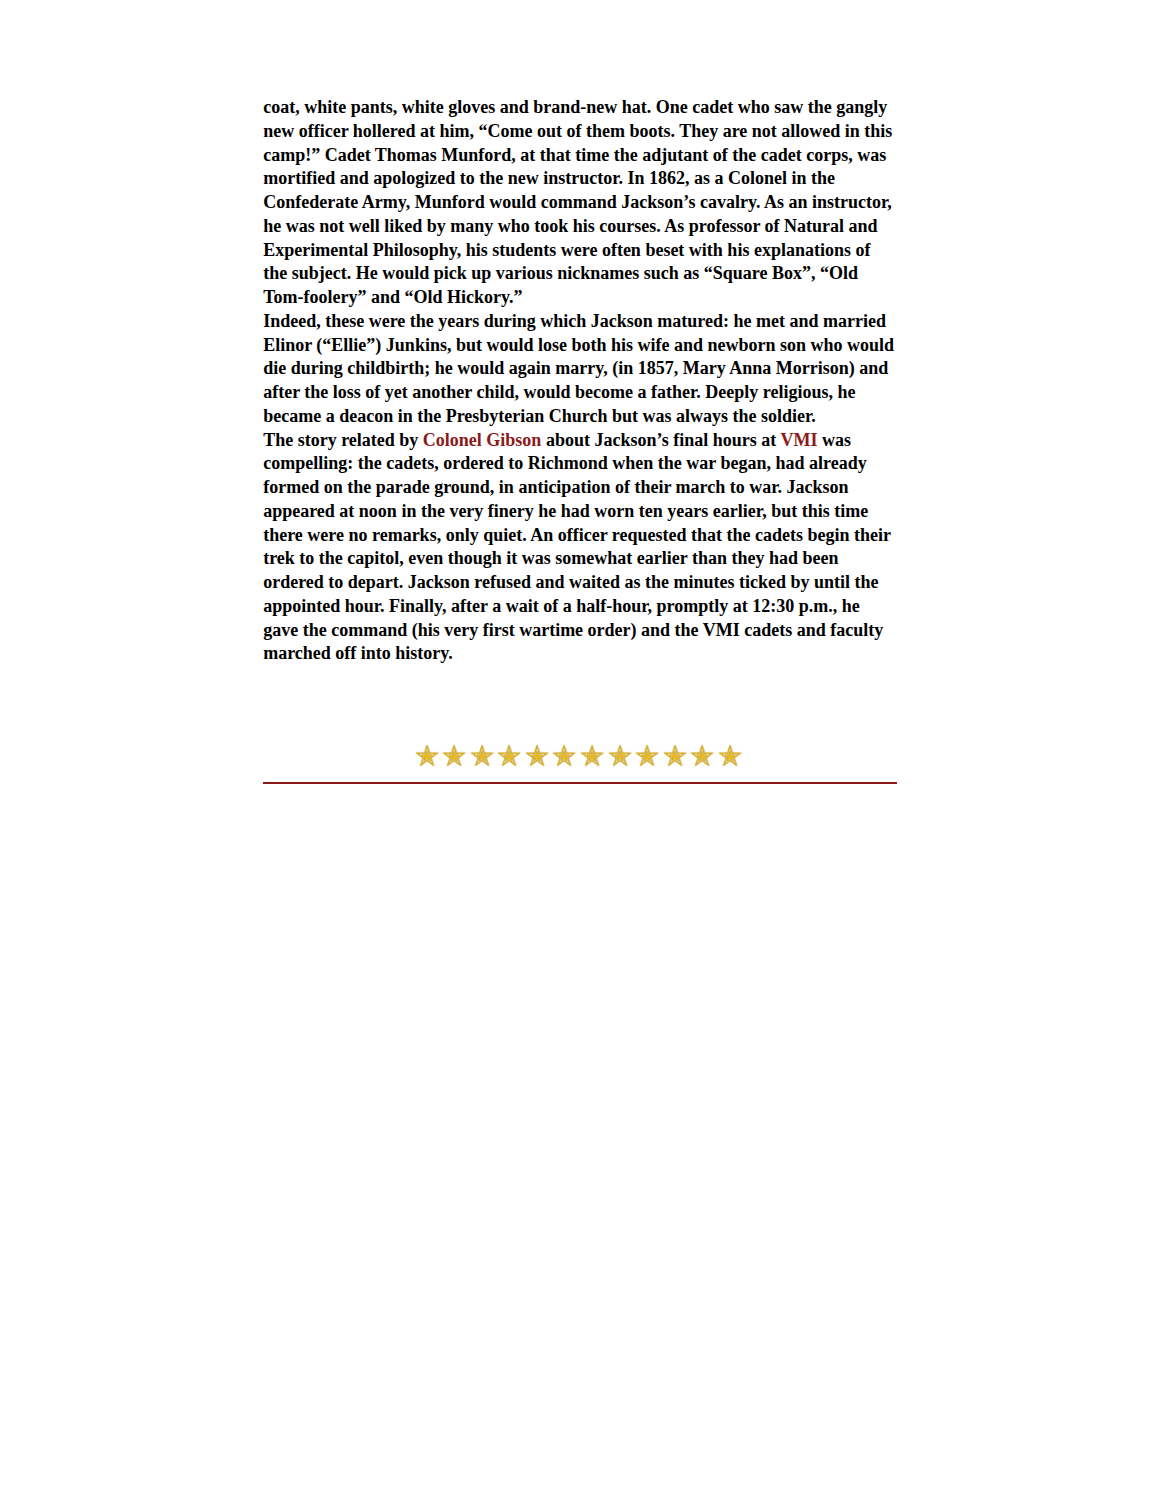coat, white pants, white gloves and brand-new hat. One cadet who saw the gangly new officer hollered at him, “Come out of them boots. They are not allowed in this camp!” Cadet Thomas Munford, at that time the adjutant of the cadet corps, was mortified and apologized to the new instructor. In 1862, as a Colonel in the Confederate Army, Munford would command Jackson’s cavalry. As an instructor, he was not well liked by many who took his courses. As professor of Natural and Experimental Philosophy, his students were often beset with his explanations of the subject. He would pick up various nicknames such as “Square Box”, “Old Tom-foolery” and “Old Hickory.”
Indeed, these were the years during which Jackson matured: he met and married Elinor (“Ellie”) Junkins, but would lose both his wife and newborn son who would die during childbirth; he would again marry, (in 1857, Mary Anna Morrison) and after the loss of yet another child, would become a father. Deeply religious, he became a deacon in the Presbyterian Church but was always the soldier.
The story related by Colonel Gibson about Jackson’s final hours at VMI was compelling: the cadets, ordered to Richmond when the war began, had already formed on the parade ground, in anticipation of their march to war. Jackson appeared at noon in the very finery he had worn ten years earlier, but this time there were no remarks, only quiet. An officer requested that the cadets begin their trek to the capitol, even though it was somewhat earlier than they had been ordered to depart. Jackson refused and waited as the minutes ticked by until the appointed hour. Finally, after a wait of a half-hour, promptly at 12:30 p.m., he gave the command (his very first wartime order) and the VMI cadets and faculty marched off into history.
✭✭✭✭✭✭✭✭✭✭✭✭